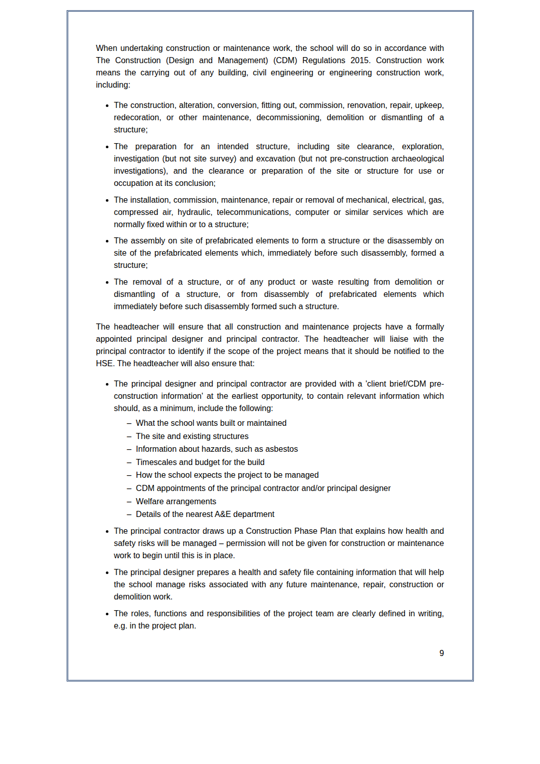When undertaking construction or maintenance work, the school will do so in accordance with The Construction (Design and Management) (CDM) Regulations 2015. Construction work means the carrying out of any building, civil engineering or engineering construction work, including:
The construction, alteration, conversion, fitting out, commission, renovation, repair, upkeep, redecoration, or other maintenance, decommissioning, demolition or dismantling of a structure;
The preparation for an intended structure, including site clearance, exploration, investigation (but not site survey) and excavation (but not pre-construction archaeological investigations), and the clearance or preparation of the site or structure for use or occupation at its conclusion;
The installation, commission, maintenance, repair or removal of mechanical, electrical, gas, compressed air, hydraulic, telecommunications, computer or similar services which are normally fixed within or to a structure;
The assembly on site of prefabricated elements to form a structure or the disassembly on site of the prefabricated elements which, immediately before such disassembly, formed a structure;
The removal of a structure, or of any product or waste resulting from demolition or dismantling of a structure, or from disassembly of prefabricated elements which immediately before such disassembly formed such a structure.
The headteacher will ensure that all construction and maintenance projects have a formally appointed principal designer and principal contractor. The headteacher will liaise with the principal contractor to identify if the scope of the project means that it should be notified to the HSE. The headteacher will also ensure that:
The principal designer and principal contractor are provided with a 'client brief/CDM pre-construction information' at the earliest opportunity, to contain relevant information which should, as a minimum, include the following:
What the school wants built or maintained
The site and existing structures
Information about hazards, such as asbestos
Timescales and budget for the build
How the school expects the project to be managed
CDM appointments of the principal contractor and/or principal designer
Welfare arrangements
Details of the nearest A&E department
The principal contractor draws up a Construction Phase Plan that explains how health and safety risks will be managed – permission will not be given for construction or maintenance work to begin until this is in place.
The principal designer prepares a health and safety file containing information that will help the school manage risks associated with any future maintenance, repair, construction or demolition work.
The roles, functions and responsibilities of the project team are clearly defined in writing, e.g. in the project plan.
9